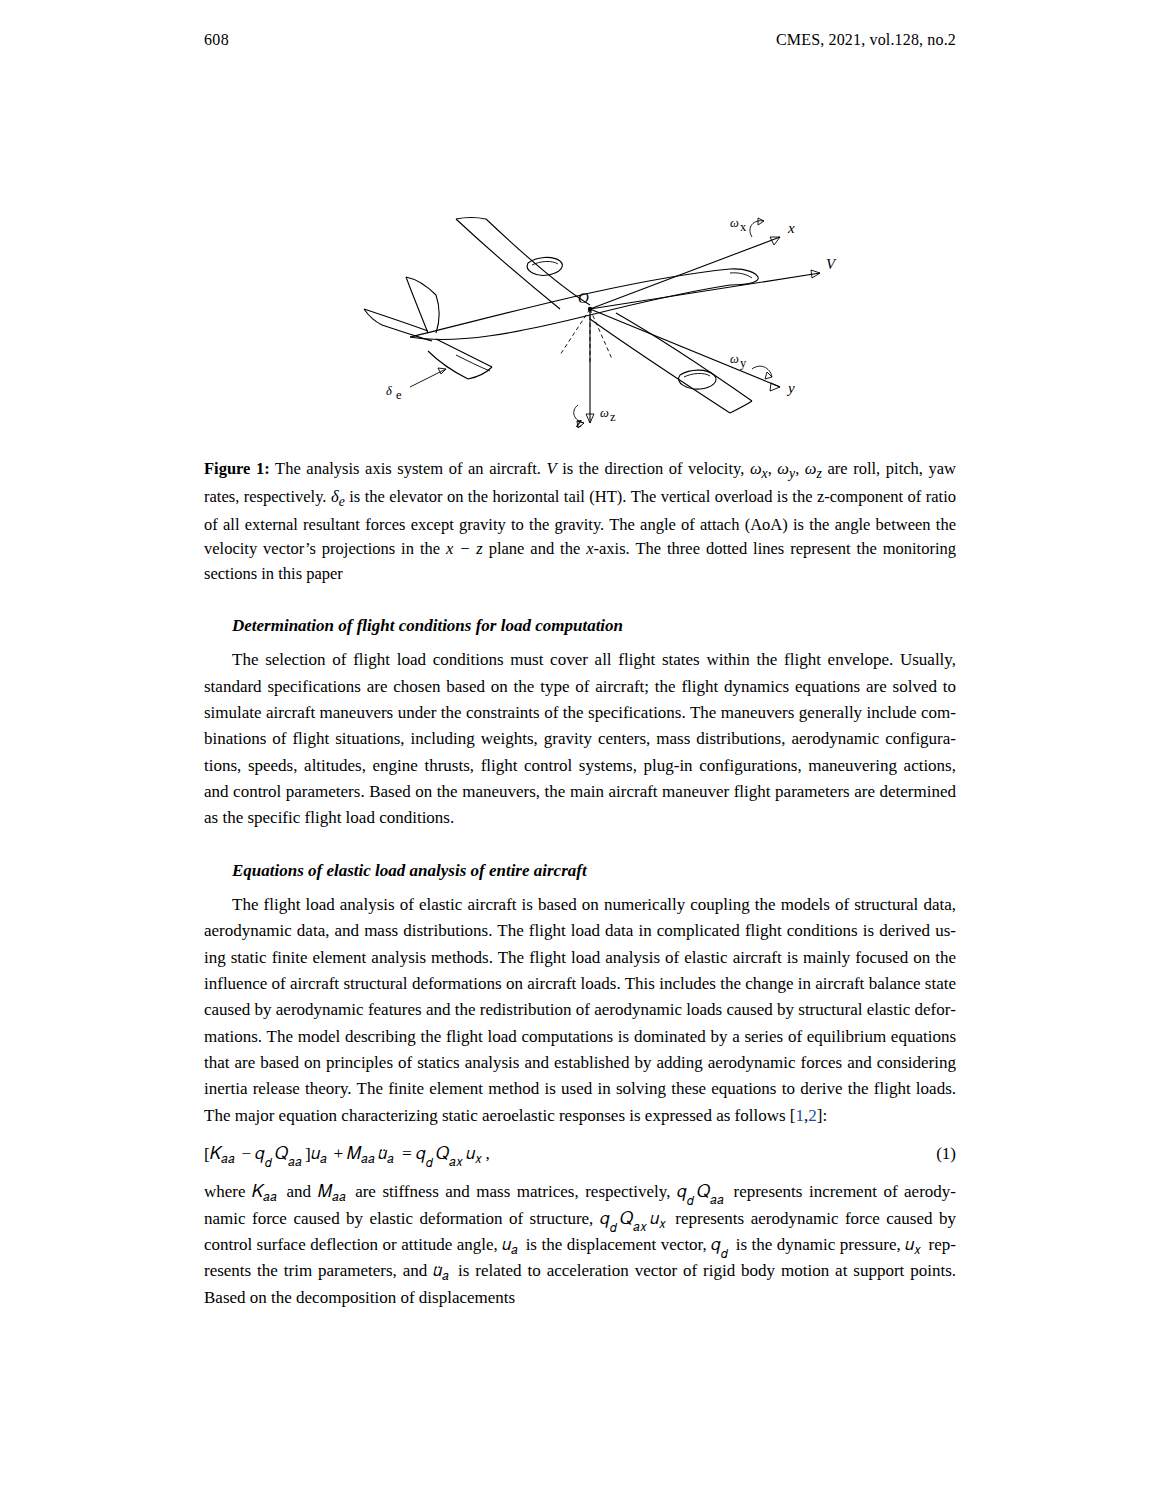608 CMES, 2021, vol.128, no.2
δ e O x ω x V y ω y z ω z
Figure 1: The analysis axis system of an aircraft. V is the direction of velocity, ωx, ωy, ωz are roll, pitch, yaw rates, respectively. δe is the elevator on the horizontal tail (HT). The vertical overload is the z-component of ratio of all external resultant forces except gravity to the gravity. The angle of attach (AoA) is the angle between the velocity vector’s projections in the x − z plane and the x-axis. The three dotted lines represent the monitoring sections in this paper
Determination of flight conditions for load computation
The selection of flight load conditions must cover all flight states within the flight envelope. Usually, standard specifications are chosen based on the type of aircraft; the flight dynamics equations are solved to simulate aircraft maneuvers under the constraints of the specifications. The maneuvers generally include combinations of flight situations, including weights, gravity centers, mass distributions, aerodynamic configurations, speeds, altitudes, engine thrusts, flight control systems, plug-in configurations, maneuvering actions, and control parameters. Based on the maneuvers, the main aircraft maneuver flight parameters are determined as the specific flight load conditions.
Equations of elastic load analysis of entire aircraft
The flight load analysis of elastic aircraft is based on numerically coupling the models of structural data, aerodynamic data, and mass distributions. The flight load data in complicated flight conditions is derived using static finite element analysis methods. The flight load analysis of elastic aircraft is mainly focused on the influence of aircraft structural deformations on aircraft loads. This includes the change in aircraft balance state caused by aerodynamic features and the redistribution of aerodynamic loads caused by structural elastic deformations. The model describing the flight load computations is dominated by a series of equilibrium equations that are based on principles of statics analysis and established by adding aerodynamic forces and considering inertia release theory. The finite element method is used in solving these equations to derive the flight loads. The major equation characterizing static aeroelastic responses is expressed as follows [1,2]:
[ Kaa − qd Qaa ] ua + Maa u¨a = qd Qax ux ,
(1)
where Kaa and Maa are stiffness and mass matrices, respectively, qdQaa represents increment of aerodynamic force caused by elastic deformation of structure, qdQaxux represents aerodynamic force caused by control surface deflection or attitude angle, ua is the displacement vector, qd is the dynamic pressure, ux represents the trim parameters, and u¨a is related to acceleration vector of rigid body motion at support points. Based on the decomposition of displacements